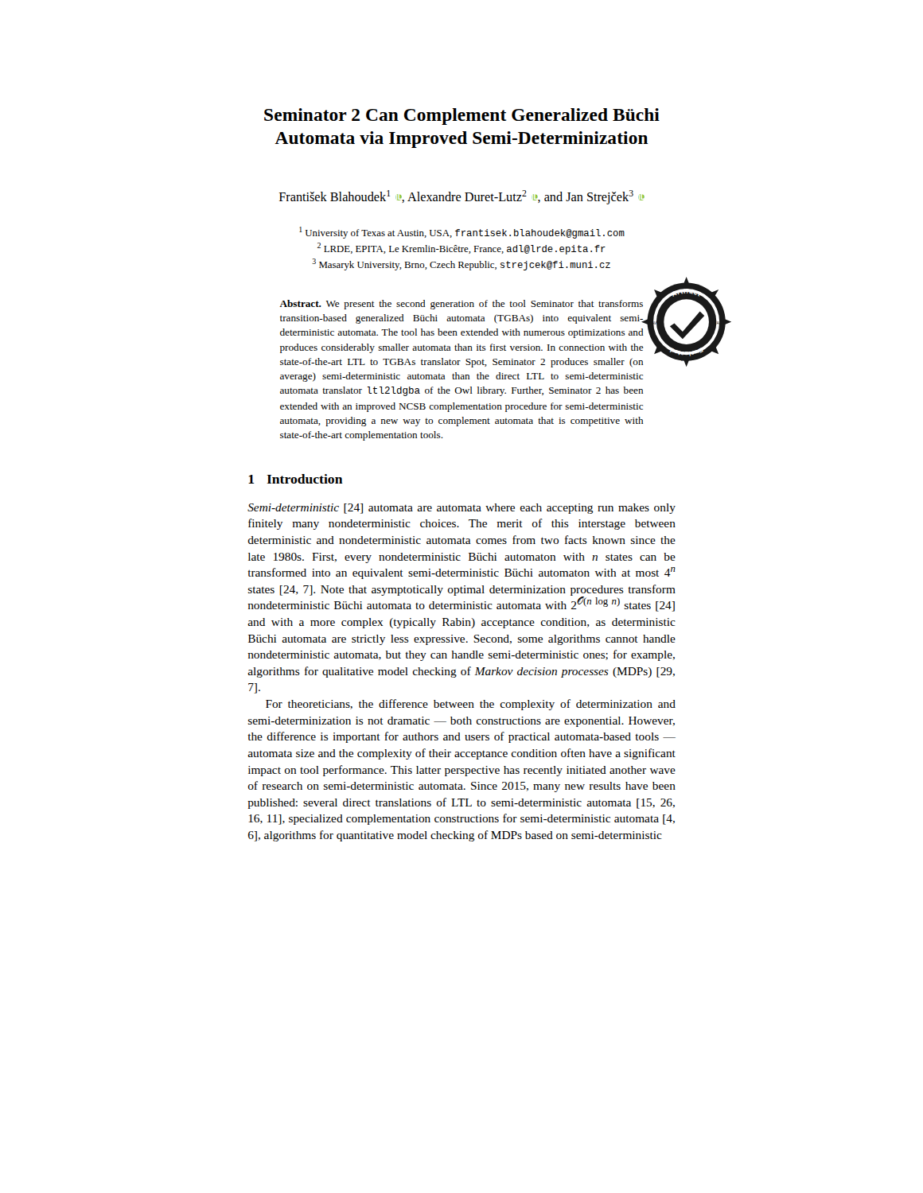Seminator 2 Can Complement Generalized Büchi
Automata via Improved Semi-Determinization
František Blahoudek1 iD, Alexandre Duret-Lutz2 iD, and Jan Strejček3 iD
1 University of Texas at Austin, USA, frantisek.blahoudek@gmail.com
2 LRDE, EPITA, Le Kremlin-Bicêtre, France, adl@lrde.epita.fr
3 Masaryk University, Brno, Czech Republic, strejcek@fi.muni.cz
Artifact Evaluated AV AEC ★ ★
Abstract. We present the second generation of the tool Seminator that transforms transition-based generalized Büchi automata (TGBAs) into equivalent semi-deterministic automata. The tool has been extended with numerous optimizations and produces considerably smaller automata than its first version. In connection with the state-of-the-art LTL to TGBAs translator Spot, Seminator 2 produces smaller (on average) semi-deterministic automata than the direct LTL to semi-deterministic automata translator ltl2ldgba of the Owl library. Further, Seminator 2 has been extended with an improved NCSB complementation procedure for semi-deterministic automata, providing a new way to complement automata that is competitive with state-of-the-art complementation tools.
1 Introduction
Semi-deterministic [24] automata are automata where each accepting run makes only finitely many nondeterministic choices. The merit of this interstage between deterministic and nondeterministic automata comes from two facts known since the late 1980s. First, every nondeterministic Büchi automaton with n states can be transformed into an equivalent semi-deterministic Büchi automaton with at most 4n states [24, 7]. Note that asymptotically optimal determinization procedures transform nondeterministic Büchi automata to deterministic automata with 2𝒪(n log n) states [24] and with a more complex (typically Rabin) acceptance condition, as deterministic Büchi automata are strictly less expressive. Second, some algorithms cannot handle nondeterministic automata, but they can handle semi-deterministic ones; for example, algorithms for qualitative model checking of Markov decision processes (MDPs) [29, 7].
For theoreticians, the difference between the complexity of determinization and semi-determinization is not dramatic — both constructions are exponential. However, the difference is important for authors and users of practical automata-based tools — automata size and the complexity of their acceptance condition often have a significant impact on tool performance. This latter perspective has recently initiated another wave of research on semi-deterministic automata. Since 2015, many new results have been published: several direct translations of LTL to semi-deterministic automata [15, 26, 16, 11], specialized complementation constructions for semi-deterministic automata [4, 6], algorithms for quantitative model checking of MDPs based on semi-deterministic